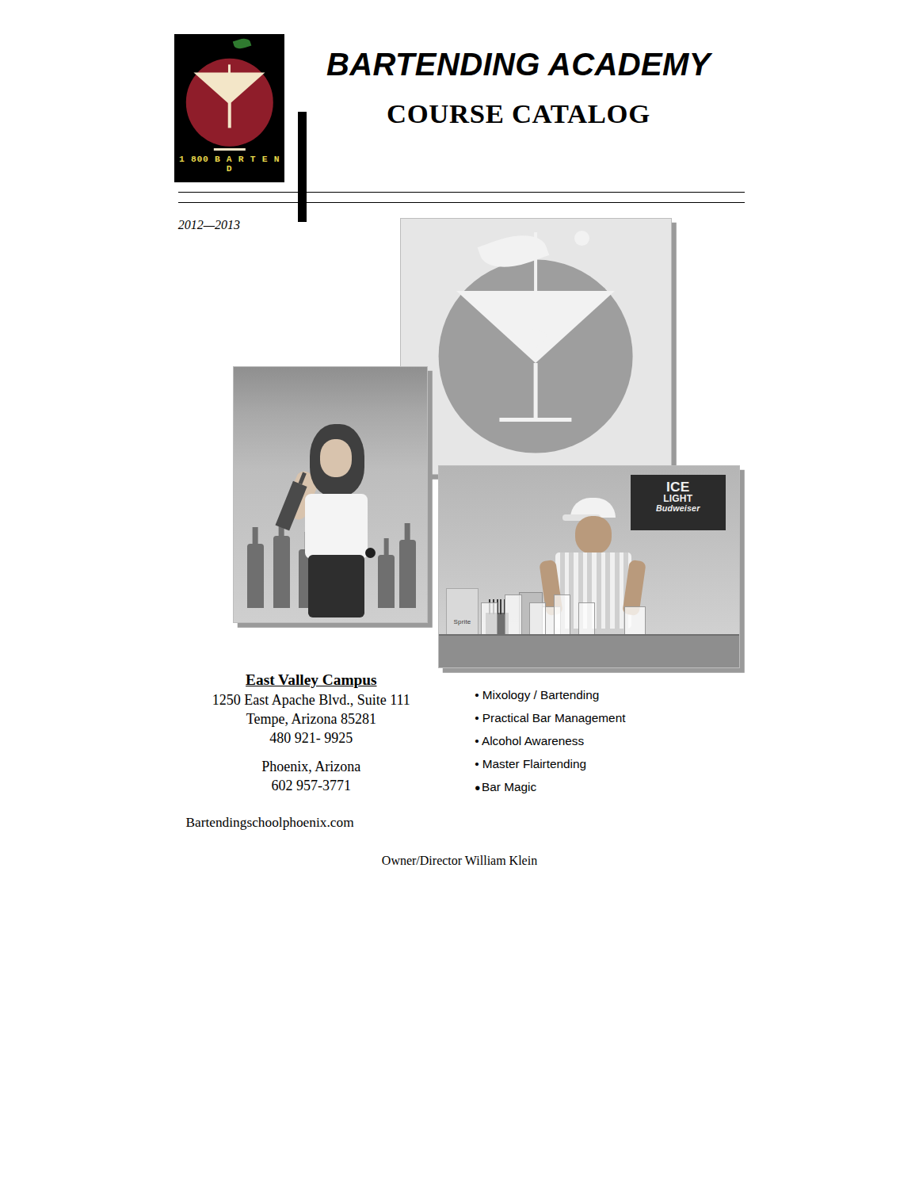1 800 B A R T E N D
BARTENDING ACADEMY
COURSE CATALOG
2012—2013
ICE LIGHT Budweiser
Sprite
East Valley Campus
1250 East Apache Blvd., Suite 111
Tempe, Arizona 85281
480 921- 9925
Phoenix, Arizona
602 957-3771
Mixology / Bartending
Practical Bar Management
Alcohol Awareness
Master Flairtending
Bar Magic
Bartendingschoolphoenix.com
Owner/Director William Klein